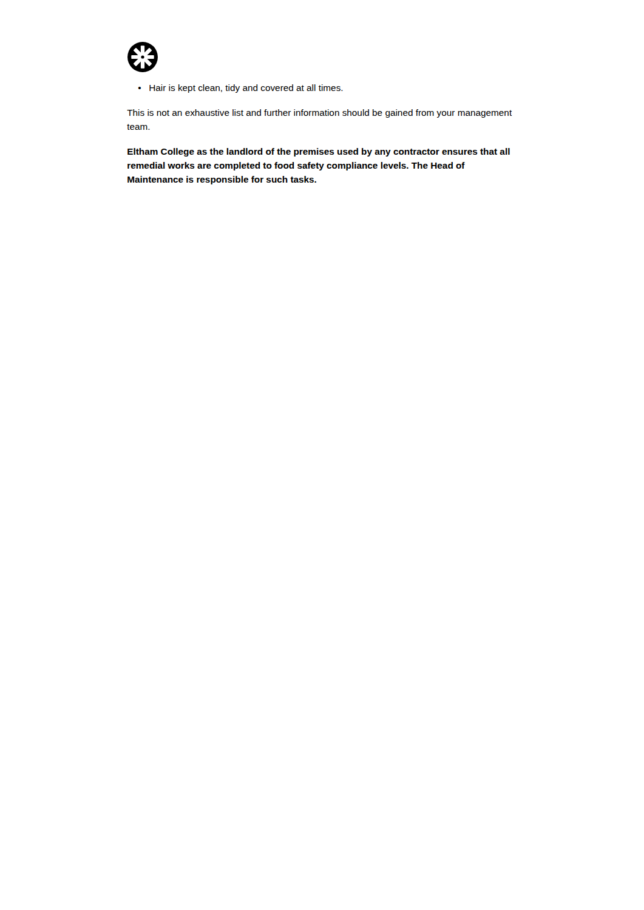Hair is kept clean, tidy and covered at all times.
This is not an exhaustive list and further information should be gained from your management team.
Eltham College as the landlord of the premises used by any contractor ensures that all remedial works are completed to food safety compliance levels. The Head of Maintenance is responsible for such tasks.